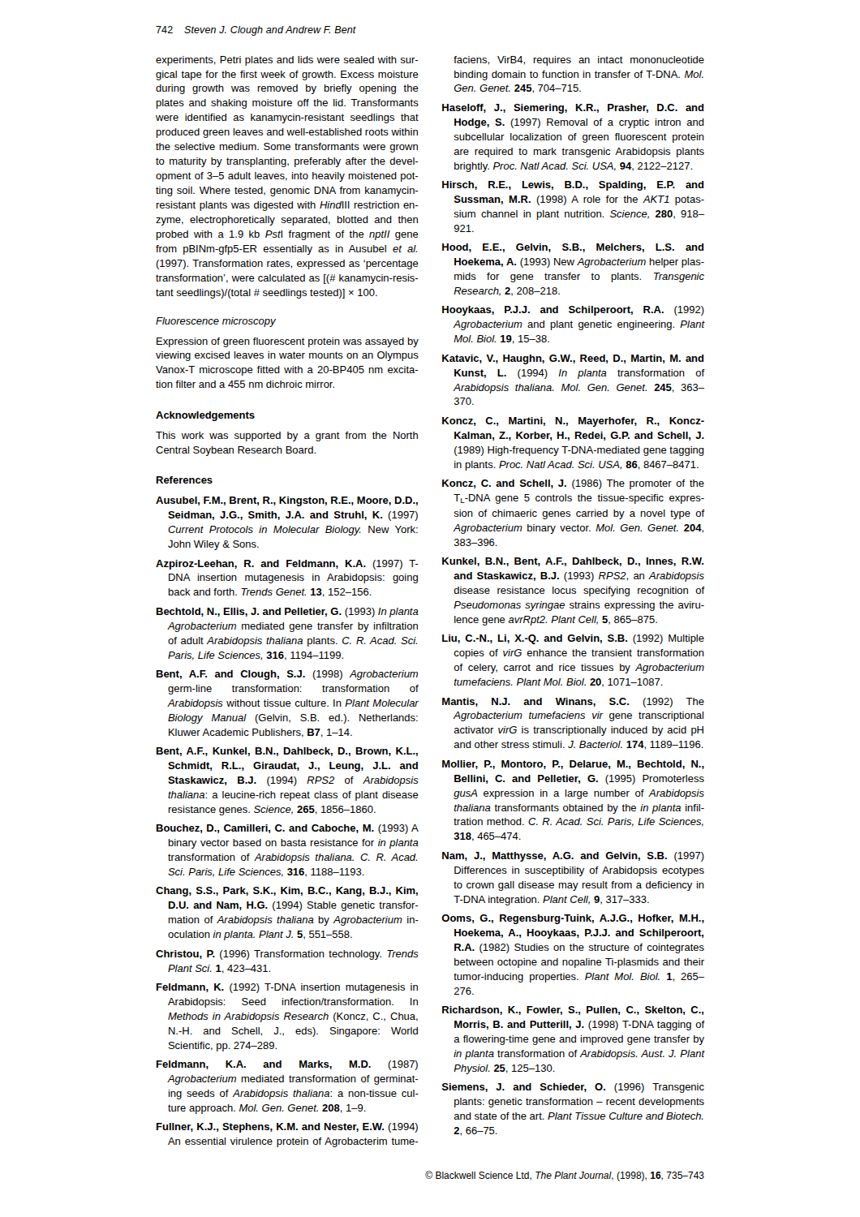742 Steven J. Clough and Andrew F. Bent
experiments, Petri plates and lids were sealed with surgical tape for the first week of growth. Excess moisture during growth was removed by briefly opening the plates and shaking moisture off the lid. Transformants were identified as kanamycin-resistant seedlings that produced green leaves and well-established roots within the selective medium. Some transformants were grown to maturity by transplanting, preferably after the development of 3–5 adult leaves, into heavily moistened potting soil. Where tested, genomic DNA from kanamycin-resistant plants was digested with Hind III restriction enzyme, electrophoretically separated, blotted and then probed with a 1.9 kb Pst I fragment of the nptII gene from pBINm-gfp5-ER essentially as in Ausubel et al. (1997). Transformation rates, expressed as ‘percentage transformation’, were calculated as [(# kanamycin-resistant seedlings)/(total # seedlings tested)] × 100.
Fluorescence microscopy
Expression of green fluorescent protein was assayed by viewing excised leaves in water mounts on an Olympus Vanox-T microscope fitted with a 20-BP405 nm excitation filter and a 455 nm dichroic mirror.
Acknowledgements
This work was supported by a grant from the North Central Soybean Research Board.
References
Ausubel, F.M., Brent, R., Kingston, R.E., Moore, D.D., Seidman, J.G., Smith, J.A. and Struhl, K. (1997) Current Protocols in Molecular Biology. New York: John Wiley & Sons.
Azpiroz-Leehan, R. and Feldmann, K.A. (1997) T-DNA insertion mutagenesis in Arabidopsis: going back and forth. Trends Genet. 13, 152–156.
Bechtold, N., Ellis, J. and Pelletier, G. (1993) In planta Agrobacterium mediated gene transfer by infiltration of adult Arabidopsis thaliana plants. C. R. Acad. Sci. Paris, Life Sciences, 316, 1194–1199.
Bent, A.F. and Clough, S.J. (1998) Agrobacterium germ-line transformation: transformation of Arabidopsis without tissue culture. In Plant Molecular Biology Manual (Gelvin, S.B. ed.). Netherlands: Kluwer Academic Publishers, B7, 1–14.
Bent, A.F., Kunkel, B.N., Dahlbeck, D., Brown, K.L., Schmidt, R.L., Giraudat, J., Leung, J.L. and Staskawicz, B.J. (1994) RPS2 of Arabidopsis thaliana: a leucine-rich repeat class of plant disease resistance genes. Science, 265, 1856–1860.
Bouchez, D., Camilleri, C. and Caboche, M. (1993) A binary vector based on basta resistance for in planta transformation of Arabidopsis thaliana. C. R. Acad. Sci. Paris, Life Sciences, 316, 1188–1193.
Chang, S.S., Park, S.K., Kim, B.C., Kang, B.J., Kim, D.U. and Nam, H.G. (1994) Stable genetic transformation of Arabidopsis thaliana by Agrobacterium inoculation in planta. Plant J. 5, 551–558.
Christou, P. (1996) Transformation technology. Trends Plant Sci. 1, 423–431.
Feldmann, K. (1992) T-DNA insertion mutagenesis in Arabidopsis: Seed infection/transformation. In Methods in Arabidopsis Research (Koncz, C., Chua, N.-H. and Schell, J., eds). Singapore: World Scientific, pp. 274–289.
Feldmann, K.A. and Marks, M.D. (1987) Agrobacterium mediated transformation of germinating seeds of Arabidopsis thaliana: a non-tissue culture approach. Mol. Gen. Genet. 208, 1–9.
Fullner, K.J., Stephens, K.M. and Nester, E.W. (1994) An essential virulence protein of Agrobacterim tumefaciens, VirB4, requires an intact mononucleotide binding domain to function in transfer of T-DNA. Mol. Gen. Genet. 245, 704–715.
Haseloff, J., Siemering, K.R., Prasher, D.C. and Hodge, S. (1997) Removal of a cryptic intron and subcellular localization of green fluorescent protein are required to mark transgenic Arabidopsis plants brightly. Proc. Natl Acad. Sci. USA, 94, 2122–2127.
Hirsch, R.E., Lewis, B.D., Spalding, E.P. and Sussman, M.R. (1998) A role for the AKT1 potassium channel in plant nutrition. Science, 280, 918–921.
Hood, E.E., Gelvin, S.B., Melchers, L.S. and Hoekema, A. (1993) New Agrobacterium helper plasmids for gene transfer to plants. Transgenic Research, 2, 208–218.
Hooykaas, P.J.J. and Schilperoort, R.A. (1992) Agrobacterium and plant genetic engineering. Plant Mol. Biol. 19, 15–38.
Katavic, V., Haughn, G.W., Reed, D., Martin, M. and Kunst, L. (1994) In planta transformation of Arabidopsis thaliana. Mol. Gen. Genet. 245, 363–370.
Koncz, C., Martini, N., Mayerhofer, R., Koncz-Kalman, Z., Korber, H., Redei, G.P. and Schell, J. (1989) High-frequency T-DNA-mediated gene tagging in plants. Proc. Natl Acad. Sci. USA, 86, 8467–8471.
Koncz, C. and Schell, J. (1986) The promoter of the TL-DNA gene 5 controls the tissue-specific expression of chimaeric genes carried by a novel type of Agrobacterium binary vector. Mol. Gen. Genet. 204, 383–396.
Kunkel, B.N., Bent, A.F., Dahlbeck, D., Innes, R.W. and Staskawicz, B.J. (1993) RPS2, an Arabidopsis disease resistance locus specifying recognition of Pseudomonas syringae strains expressing the avirulence gene avrRpt2. Plant Cell, 5, 865–875.
Liu, C.-N., Li, X.-Q. and Gelvin, S.B. (1992) Multiple copies of virG enhance the transient transformation of celery, carrot and rice tissues by Agrobacterium tumefaciens. Plant Mol. Biol. 20, 1071–1087.
Mantis, N.J. and Winans, S.C. (1992) The Agrobacterium tumefaciens vir gene transcriptional activator virG is transcriptionally induced by acid pH and other stress stimuli. J. Bacteriol. 174, 1189–1196.
Mollier, P., Montoro, P., Delarue, M., Bechtold, N., Bellini, C. and Pelletier, G. (1995) Promoterless gusA expression in a large number of Arabidopsis thaliana transformants obtained by the in planta infiltration method. C. R. Acad. Sci. Paris, Life Sciences, 318, 465–474.
Nam, J., Matthysse, A.G. and Gelvin, S.B. (1997) Differences in susceptibility of Arabidopsis ecotypes to crown gall disease may result from a deficiency in T-DNA integration. Plant Cell, 9, 317–333.
Ooms, G., Regensburg-Tuink, A.J.G., Hofker, M.H., Hoekema, A., Hooykaas, P.J.J. and Schilperoort, R.A. (1982) Studies on the structure of cointegrates between octopine and nopaline Ti-plasmids and their tumor-inducing properties. Plant Mol. Biol. 1, 265–276.
Richardson, K., Fowler, S., Pullen, C., Skelton, C., Morris, B. and Putterill, J. (1998) T-DNA tagging of a flowering-time gene and improved gene transfer by in planta transformation of Arabidopsis. Aust. J. Plant Physiol. 25, 125–130.
Siemens, J. and Schieder, O. (1996) Transgenic plants: genetic transformation – recent developments and state of the art. Plant Tissue Culture and Biotech. 2, 66–75.
© Blackwell Science Ltd, The Plant Journal, (1998), 16, 735–743